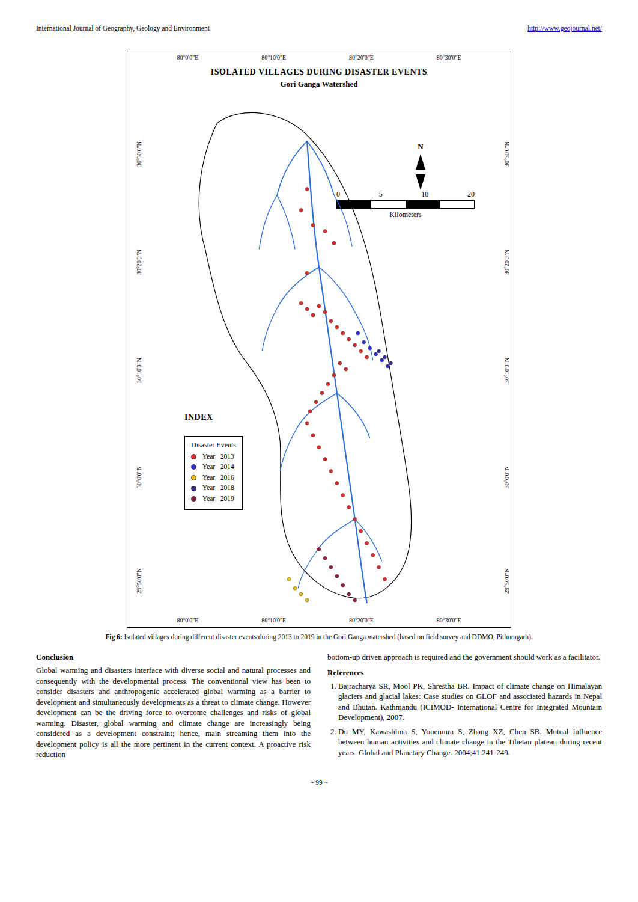International Journal of Geography, Geology and Environment http://www.geojournal.net/
80°0'0"E 80°10'0"E 80°20'0"E 80°30'0"E
30°30'0"N 30°20'0"N 30°10'0"N 30°0'0"N 29°50'0"N
30°30'0"N 30°20'0"N 30°10'0"N 30°0'0"N 29°50'0"N
ISOLATED VILLAGES DURING DISASTER EVENTS
Gori Ganga Watershed
N
051020
Kilometers
INDEX
Disaster Events
Year 2013
Year 2014
Year 2016
Year 2018
Year 2019
80°0'0"E 80°10'0"E 80°20'0"E 80°30'0"E
Fig 6: Isolated villages during different disaster events during 2013 to 2019 in the Gori Ganga watershed (based on field survey and DDMO, Pithoragarh).
Conclusion
Global warming and disasters interface with diverse social and natural processes and consequently with the developmental process. The conventional view has been to consider disasters and anthropogenic accelerated global warming as a barrier to development and simultaneously developments as a threat to climate change. However development can be the driving force to overcome challenges and risks of global warming. Disaster, global warming and climate change are increasingly being considered as a development constraint; hence, main streaming them into the development policy is all the more pertinent in the current context. A proactive risk reduction
bottom-up driven approach is required and the government should work as a facilitator.
References
Bajracharya SR, Mool PK, Shrestha BR. Impact of climate change on Himalayan glaciers and glacial lakes: Case studies on GLOF and associated hazards in Nepal and Bhutan. Kathmandu (ICIMOD- International Centre for Integrated Mountain Development), 2007.
Du MY, Kawashima S, Yonemura S, Zhang XZ, Chen SB. Mutual influence between human activities and climate change in the Tibetan plateau during recent years. Global and Planetary Change. 2004;41:241-249.
~ 99 ~